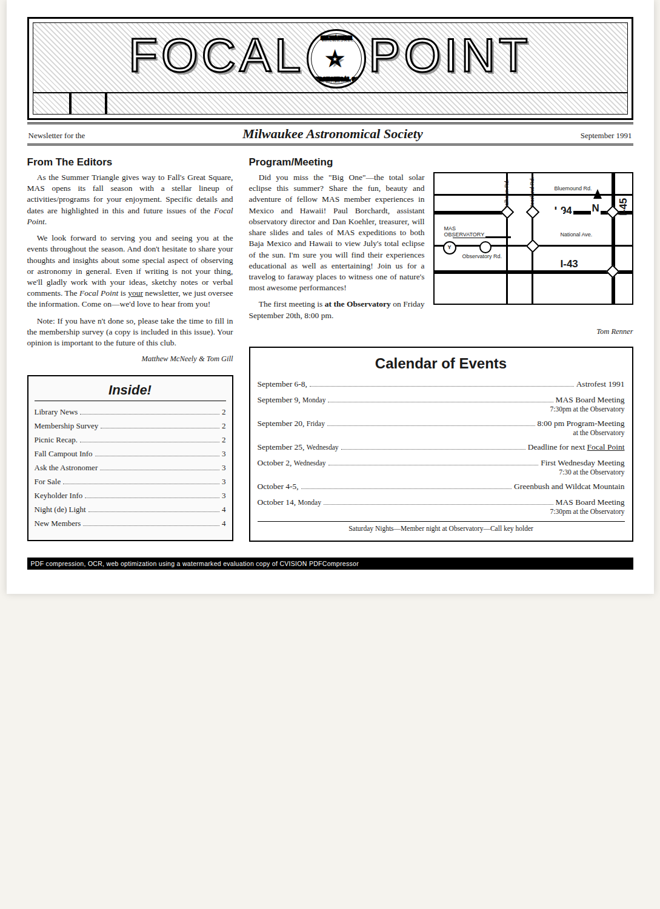FOCAL MILWAUKEE ★ ASTRONOMICAL SOCIETY POINT
Newsletter for the Milwaukee Astronomical Society September 1991
From The Editors
As the Summer Triangle gives way to Fall's Great Square, MAS opens its fall season with a stellar lineup of activities/programs for your enjoyment. Specific details and dates are highlighted in this and future issues of the Focal Point.
We look forward to serving you and seeing you at the events throughout the season. And don't hesitate to share your thoughts and insights about some special aspect of observing or astronomy in general. Even if writing is not your thing, we'll gladly work with your ideas, sketchy notes or verbal comments. The Focal Point is your newsletter, we just oversee the information. Come on—we'd love to hear from you!
Note: If you have n't done so, please take the time to fill in the membership survey (a copy is included in this issue). Your opinion is important to the future of this club.
Matthew McNeely & Tom Gill
Inside!
Library News 2
Membership Survey 2
Picnic Recap. 2
Fall Campout Info 3
Ask the Astronomer 3
For Sale 3
Keyholder Info 3
Night (de) Light 4
New Members 4
Program/Meeting
Bluemound Rd. I-94 N
MAS OBSERVATORY
Y
Observatory Rd. Calhoun Rd. Moorland Rd. National Ave. I-43 I-45
Did you miss the "Big One"—the total solar eclipse this summer? Share the fun, beauty and adventure of fellow MAS member experiences in Mexico and Hawaii! Paul Borchardt, assistant observatory director and Dan Koehler, treasurer, will share slides and tales of MAS expeditions to both Baja Mexico and Hawaii to view July's total eclipse of the sun. I'm sure you will find their experiences educational as well as entertaining! Join us for a travelog to faraway places to witness one of nature's most awesome performances!
The first meeting is at the Observatory on Friday September 20th, 8:00 pm.
Tom Renner
Calendar of Events
September 6-8, Astrofest 1991
September 9, Monday MAS Board Meeting
7:30pm at the Observatory
September 20, Friday 8:00 pm Program-Meeting
at the Observatory
September 25, Wednesday Deadline for next Focal Point
October 2, Wednesday First Wednesday Meeting
7:30 at the Observatory
October 4-5, Greenbush and Wildcat Mountain
October 14, Monday MAS Board Meeting
7:30pm at the Observatory
Saturday Nights—Member night at Observatory—Call key holder
PDF compression, OCR, web optimization using a watermarked evaluation copy of CVISION PDFCompressor